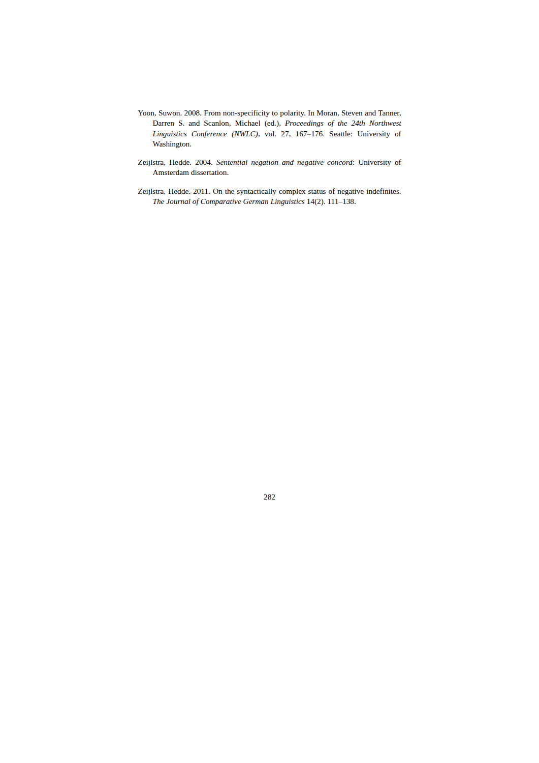Yoon, Suwon. 2008. From non-specificity to polarity. In Moran, Steven and Tanner, Darren S. and Scanlon, Michael (ed.), Proceedings of the 24th Northwest Linguistics Conference (NWLC), vol. 27, 167–176. Seattle: University of Washington.
Zeijlstra, Hedde. 2004. Sentential negation and negative concord: University of Amsterdam dissertation.
Zeijlstra, Hedde. 2011. On the syntactically complex status of negative indefinites. The Journal of Comparative German Linguistics 14(2). 111–138.
282